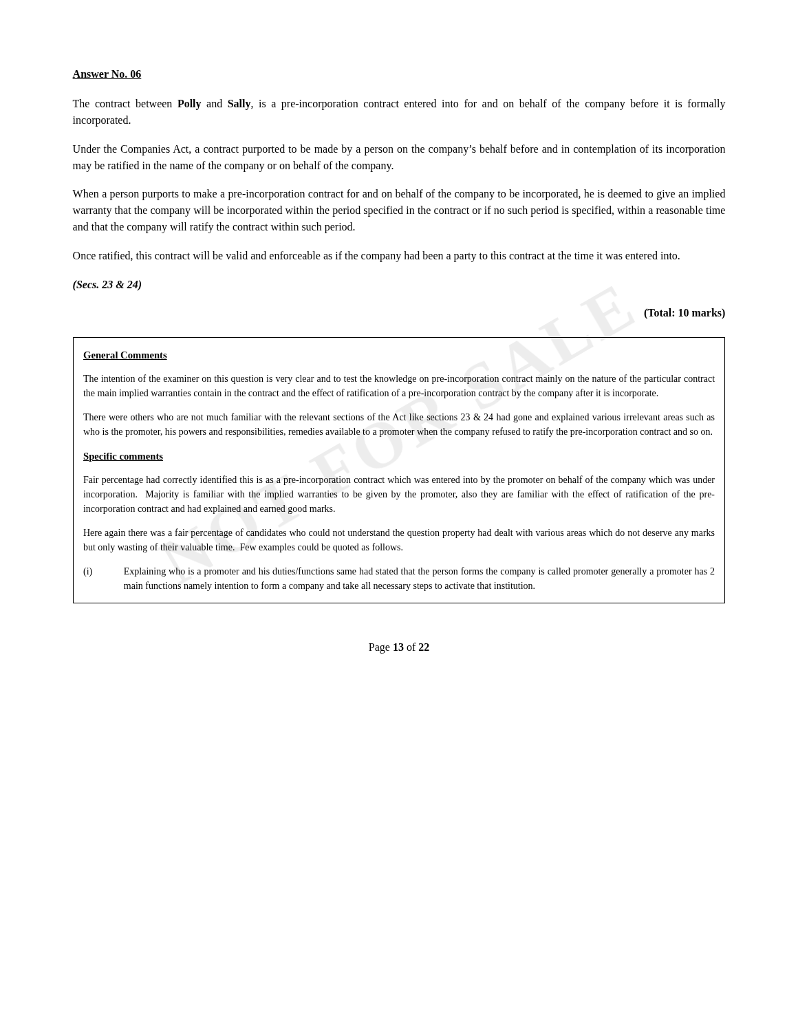NOT FOR SALE
Answer No. 06
The contract between Polly and Sally, is a pre-incorporation contract entered into for and on behalf of the company before it is formally incorporated.
Under the Companies Act, a contract purported to be made by a person on the company’s behalf before and in contemplation of its incorporation may be ratified in the name of the company or on behalf of the company.
When a person purports to make a pre-incorporation contract for and on behalf of the company to be incorporated, he is deemed to give an implied warranty that the company will be incorporated within the period specified in the contract or if no such period is specified, within a reasonable time and that the company will ratify the contract within such period.
Once ratified, this contract will be valid and enforceable as if the company had been a party to this contract at the time it was entered into.
(Secs. 23 & 24)
(Total: 10 marks)
General Comments
The intention of the examiner on this question is very clear and to test the knowledge on pre-incorporation contract mainly on the nature of the particular contract the main implied warranties contain in the contract and the effect of ratification of a pre-incorporation contract by the company after it is incorporate.
There were others who are not much familiar with the relevant sections of the Act like sections 23 & 24 had gone and explained various irrelevant areas such as who is the promoter, his powers and responsibilities, remedies available to a promoter when the company refused to ratify the pre-incorporation contract and so on.
Specific comments
Fair percentage had correctly identified this is as a pre-incorporation contract which was entered into by the promoter on behalf of the company which was under incorporation. Majority is familiar with the implied warranties to be given by the promoter, also they are familiar with the effect of ratification of the pre-incorporation contract and had explained and earned good marks.
Here again there was a fair percentage of candidates who could not understand the question property had dealt with various areas which do not deserve any marks but only wasting of their valuable time. Few examples could be quoted as follows.
(i) Explaining who is a promoter and his duties/functions same had stated that the person forms the company is called promoter generally a promoter has 2 main functions namely intention to form a company and take all necessary steps to activate that institution.
Page 13 of 22